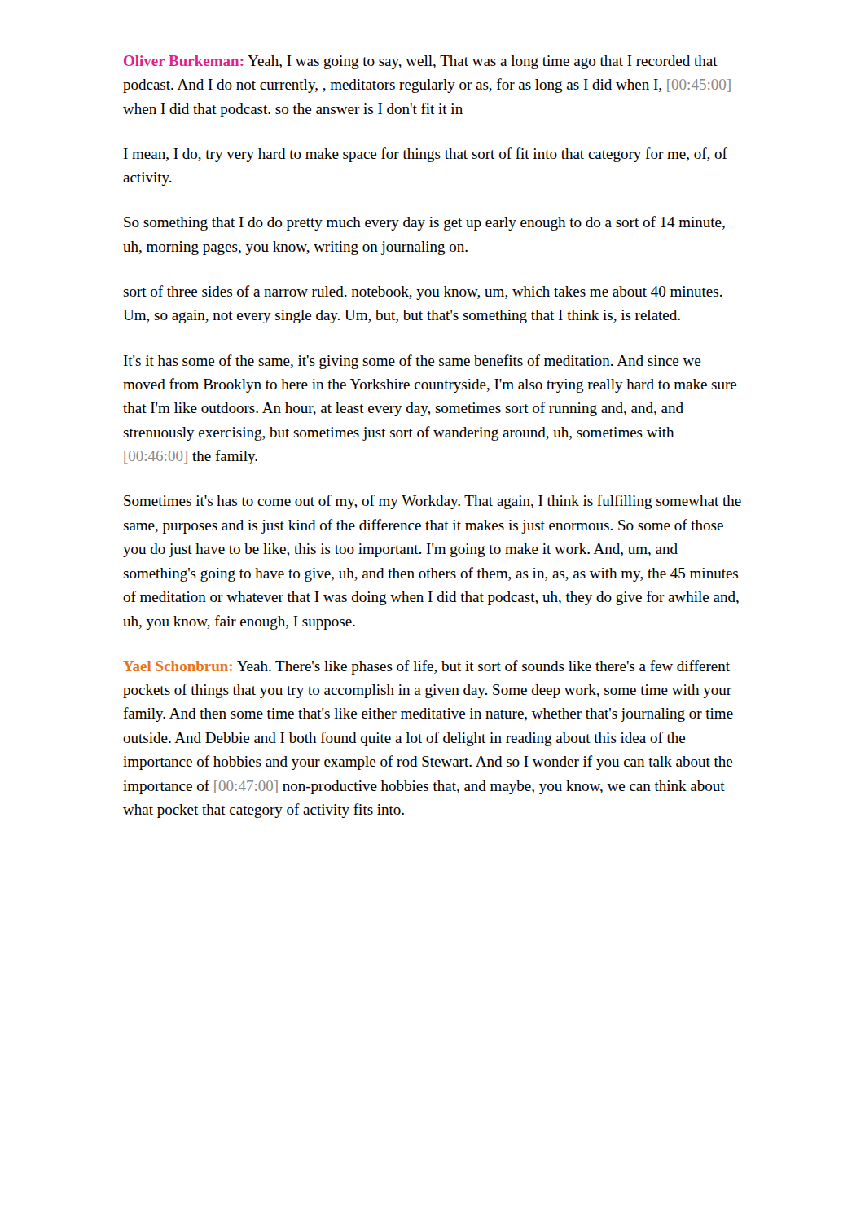Oliver Burkeman: Yeah, I was going to say, well, That was a long time ago that I recorded that podcast. And I do not currently, , meditators regularly or as, for as long as I did when I, [00:45:00] when I did that podcast. so the answer is I don't fit it in
I mean, I do, try very hard to make space for things that sort of fit into that category for me, of, of activity.
So something that I do do pretty much every day is get up early enough to do a sort of 14 minute, uh, morning pages, you know, writing on journaling on.
sort of three sides of a narrow ruled. notebook, you know, um, which takes me about 40 minutes. Um, so again, not every single day. Um, but, but that's something that I think is, is related.
It's it has some of the same, it's giving some of the same benefits of meditation. And since we moved from Brooklyn to here in the Yorkshire countryside, I'm also trying really hard to make sure that I'm like outdoors. An hour, at least every day, sometimes sort of running and, and, and strenuously exercising, but sometimes just sort of wandering around, uh, sometimes with [00:46:00] the family.
Sometimes it's has to come out of my, of my Workday. That again, I think is fulfilling somewhat the same, purposes and is just kind of the difference that it makes is just enormous. So some of those you do just have to be like, this is too important. I'm going to make it work. And, um, and something's going to have to give, uh, and then others of them, as in, as, as with my, the 45 minutes of meditation or whatever that I was doing when I did that podcast, uh, they do give for awhile and, uh, you know, fair enough, I suppose.
Yael Schonbrun: Yeah. There's like phases of life, but it sort of sounds like there's a few different pockets of things that you try to accomplish in a given day. Some deep work, some time with your family. And then some time that's like either meditative in nature, whether that's journaling or time outside. And Debbie and I both found quite a lot of delight in reading about this idea of the importance of hobbies and your example of rod Stewart. And so I wonder if you can talk about the importance of [00:47:00] non-productive hobbies that, and maybe, you know, we can think about what pocket that category of activity fits into.